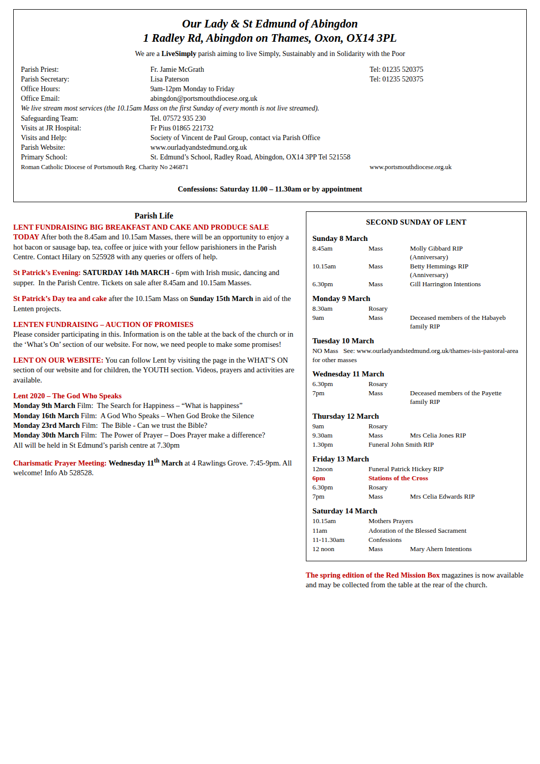Our Lady & St Edmund of Abingdon
1 Radley Rd, Abingdon on Thames, Oxon, OX14 3PL
We are a LiveSimply parish aiming to live Simply, Sustainably and in Solidarity with the Poor
| Parish Priest: | Fr. Jamie McGrath | Tel: 01235 520375 |
| Parish Secretary: | Lisa Paterson | Tel: 01235 520375 |
| Office Hours: | 9am-12pm Monday to Friday |
| Office Email: | abingdon@portsmouthdiocese.org.uk |
| We live stream most services (the 10.15am Mass on the first Sunday of every month is not live streamed). |
| Safeguarding Team: | Tel. 07572 935 230 |
| Visits at JR Hospital: | Fr Pius 01865 221732 |
| Visits and Help: | Society of Vincent de Paul Group, contact via Parish Office |
| Parish Website: | www.ourladyandstedmund.org.uk |
| Primary School: | St. Edmund’s School, Radley Road, Abingdon, OX14 3PP Tel 521558 |
| Roman Catholic Diocese of Portsmouth Reg. Charity No 246871 | www.portsmouthdiocese.org.uk |
Confessions: Saturday 11.00 – 11.30am or by appointment
Parish Life
LENT FUNDRAISING BIG BREAKFAST AND CAKE AND PRODUCE SALE TODAY After both the 8.45am and 10.15am Masses, there will be an opportunity to enjoy a hot bacon or sausage bap, tea, coffee or juice with your fellow parishioners in the Parish Centre. Contact Hilary on 525928 with any queries or offers of help.
St Patrick’s Evening: SATURDAY 14th MARCH - 6pm with Irish music, dancing and supper. In the Parish Centre. Tickets on sale after 8.45am and 10.15am Masses.
St Patrick’s Day tea and cake after the 10.15am Mass on Sunday 15th March in aid of the Lenten projects.
LENTEN FUNDRAISING – AUCTION OF PROMISES
Please consider participating in this. Information is on the table at the back of the church or in the ‘What’s On’ section of our website. For now, we need people to make some promises!
LENT ON OUR WEBSITE: You can follow Lent by visiting the page in the WHAT’S ON section of our website and for children, the YOUTH section. Videos, prayers and activities are available.
Lent 2020 – The God Who Speaks
Monday 9th March Film: The Search for Happiness – “What is happiness”
Monday 16th March Film: A God Who Speaks – When God Broke the Silence
Monday 23rd March Film: The Bible - Can we trust the Bible?
Monday 30th March Film: The Power of Prayer – Does Prayer make a difference?
All will be held in St Edmund’s parish centre at 7.30pm
Charismatic Prayer Meeting: Wednesday 11th March at 4 Rawlings Grove. 7:45-9pm. All welcome! Info Ab 528528.
SECOND SUNDAY OF LENT
Sunday 8 March
| 8.45am | Mass | Molly Gibbard RIP (Anniversary) |
| 10.15am | Mass | Betty Hemmings RIP (Anniversary) |
| 6.30pm | Mass | Gill Harrington Intentions |
Monday 9 March
| 8.30am | Rosary | |
| 9am | Mass | Deceased members of the Habayeb family RIP |
Tuesday 10 March
NO Mass See: www.ourladyandstedmund.org.uk/thames-isis-pastoral-area for other masses
Wednesday 11 March
| 6.30pm | Rosary | |
| 7pm | Mass | Deceased members of the Payette family RIP |
Thursday 12 March
| 9am | Rosary | |
| 9.30am | Mass | Mrs Celia Jones RIP |
| 1.30pm | Funeral John Smith RIP |
Friday 13 March
| 12noon | Funeral Patrick Hickey RIP |
| 6pm | Stations of the Cross |
| 6.30pm | Rosary | |
| 7pm | Mass | Mrs Celia Edwards RIP |
Saturday 14 March
| 10.15am | Mothers Prayers |
| 11am | Adoration of the Blessed Sacrament |
| 11-11.30am | Confessions |
| 12 noon | Mass | Mary Ahern Intentions |
The spring edition of the Red Mission Box magazines is now available and may be collected from the table at the rear of the church.